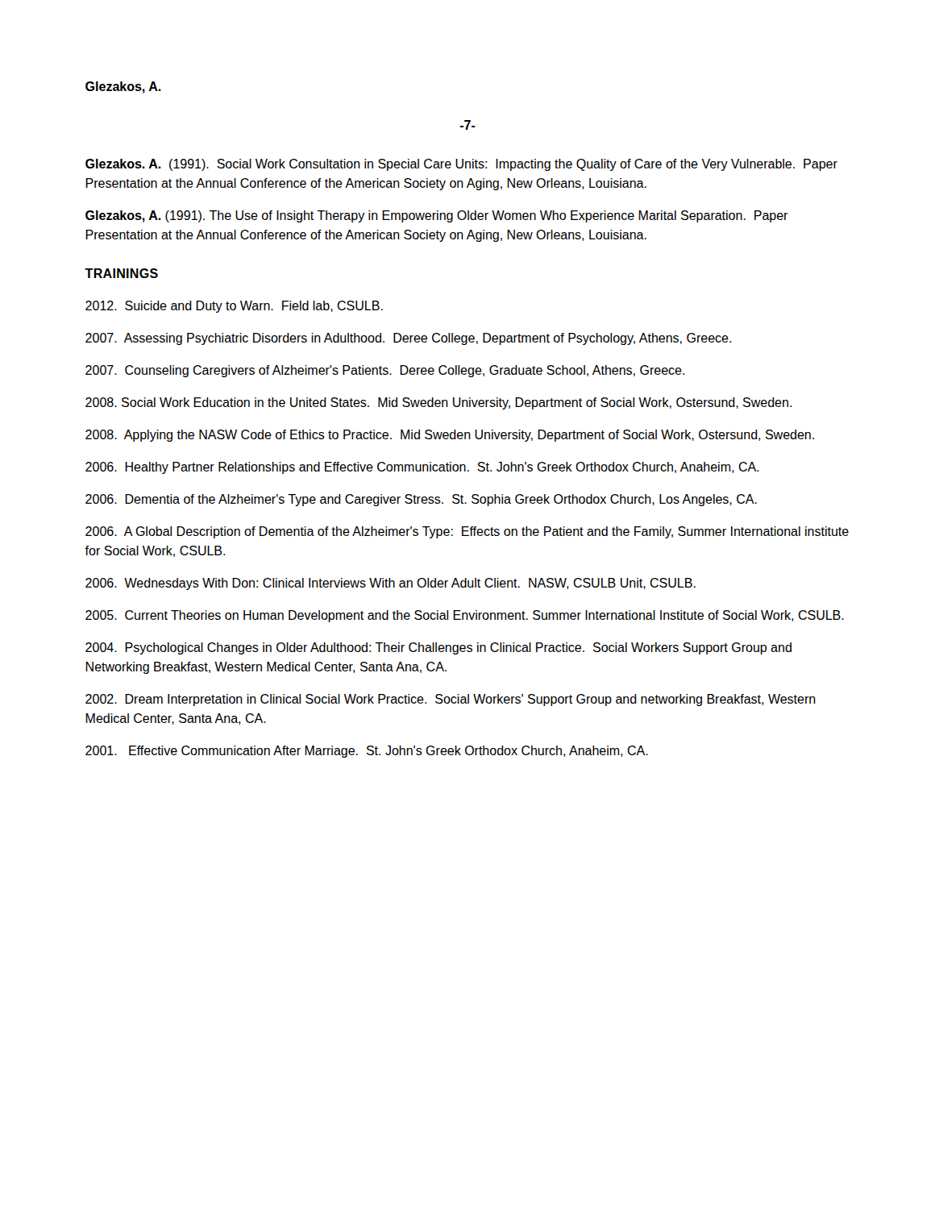Glezakos, A.
-7-
Glezakos. A. (1991). Social Work Consultation in Special Care Units: Impacting the Quality of Care of the Very Vulnerable. Paper Presentation at the Annual Conference of the American Society on Aging, New Orleans, Louisiana.
Glezakos, A. (1991). The Use of Insight Therapy in Empowering Older Women Who Experience Marital Separation. Paper Presentation at the Annual Conference of the American Society on Aging, New Orleans, Louisiana.
TRAININGS
2012. Suicide and Duty to Warn. Field lab, CSULB.
2007. Assessing Psychiatric Disorders in Adulthood. Deree College, Department of Psychology, Athens, Greece.
2007. Counseling Caregivers of Alzheimer's Patients. Deree College, Graduate School, Athens, Greece.
2008. Social Work Education in the United States. Mid Sweden University, Department of Social Work, Ostersund, Sweden.
2008. Applying the NASW Code of Ethics to Practice. Mid Sweden University, Department of Social Work, Ostersund, Sweden.
2006. Healthy Partner Relationships and Effective Communication. St. John's Greek Orthodox Church, Anaheim, CA.
2006. Dementia of the Alzheimer's Type and Caregiver Stress. St. Sophia Greek Orthodox Church, Los Angeles, CA.
2006. A Global Description of Dementia of the Alzheimer's Type: Effects on the Patient and the Family, Summer International institute for Social Work, CSULB.
2006. Wednesdays With Don: Clinical Interviews With an Older Adult Client. NASW, CSULB Unit, CSULB.
2005. Current Theories on Human Development and the Social Environment. Summer International Institute of Social Work, CSULB.
2004. Psychological Changes in Older Adulthood: Their Challenges in Clinical Practice. Social Workers Support Group and Networking Breakfast, Western Medical Center, Santa Ana, CA.
2002. Dream Interpretation in Clinical Social Work Practice. Social Workers' Support Group and networking Breakfast, Western Medical Center, Santa Ana, CA.
2001. Effective Communication After Marriage. St. John's Greek Orthodox Church, Anaheim, CA.